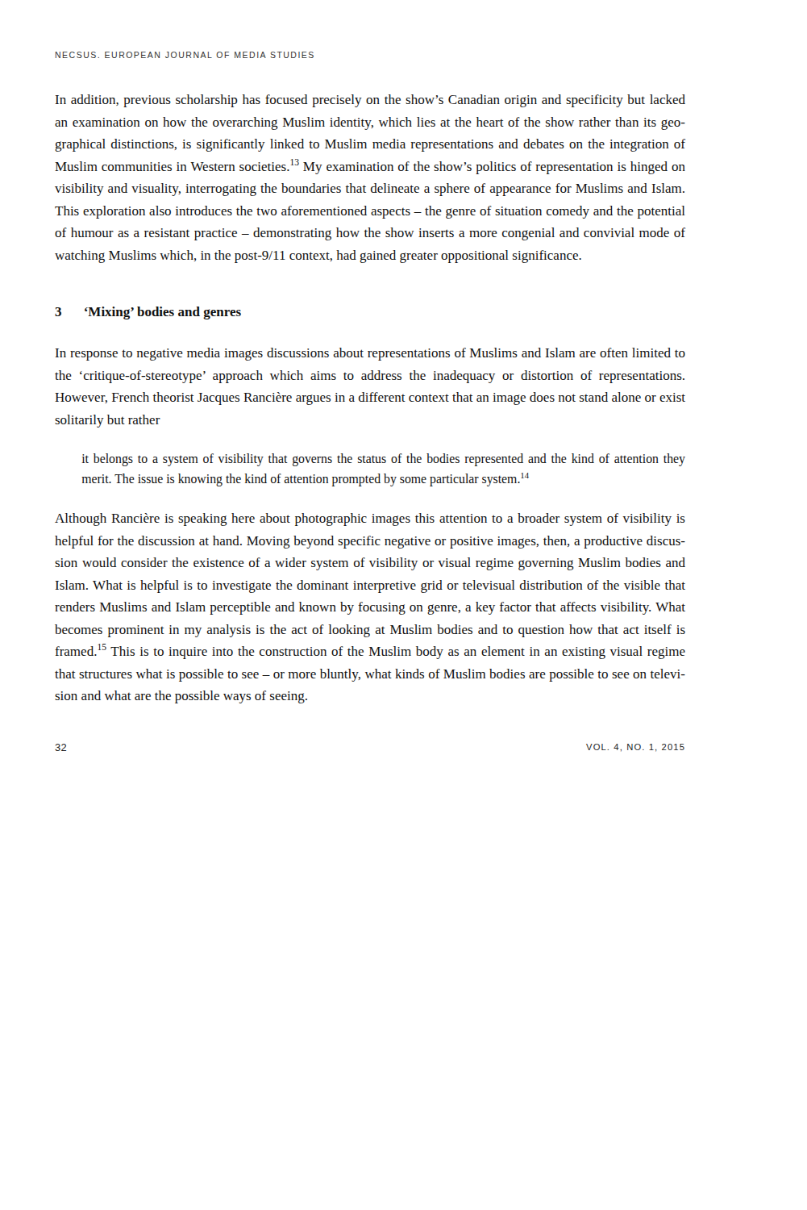NECSUS. European Journal of Media Studies
In addition, previous scholarship has focused precisely on the show’s Canadian origin and specificity but lacked an examination on how the overarching Muslim identity, which lies at the heart of the show rather than its geographical distinctions, is significantly linked to Muslim media representations and debates on the integration of Muslim communities in Western societies.13 My examination of the show’s politics of representation is hinged on visibility and visuality, interrogating the boundaries that delineate a sphere of appearance for Muslims and Islam. This exploration also introduces the two aforementioned aspects – the genre of situation comedy and the potential of humour as a resistant practice – demonstrating how the show inserts a more congenial and convivial mode of watching Muslims which, in the post-9/11 context, had gained greater oppositional significance.
3‘Mixing’ bodies and genres
In response to negative media images discussions about representations of Muslims and Islam are often limited to the ‘critique-of-stereotype’ approach which aims to address the inadequacy or distortion of representations. However, French theorist Jacques Rancière argues in a different context that an image does not stand alone or exist solitarily but rather
it belongs to a system of visibility that governs the status of the bodies represented and the kind of attention they merit. The issue is knowing the kind of attention prompted by some particular system.14
Although Rancière is speaking here about photographic images this attention to a broader system of visibility is helpful for the discussion at hand. Moving beyond specific negative or positive images, then, a productive discussion would consider the existence of a wider system of visibility or visual regime governing Muslim bodies and Islam. What is helpful is to investigate the dominant interpretive grid or televisual distribution of the visible that renders Muslims and Islam perceptible and known by focusing on genre, a key factor that affects visibility. What becomes prominent in my analysis is the act of looking at Muslim bodies and to question how that act itself is framed.15 This is to inquire into the construction of the Muslim body as an element in an existing visual regime that structures what is possible to see – or more bluntly, what kinds of Muslim bodies are possible to see on television and what are the possible ways of seeing.
32 Vol. 4, No. 1, 2015